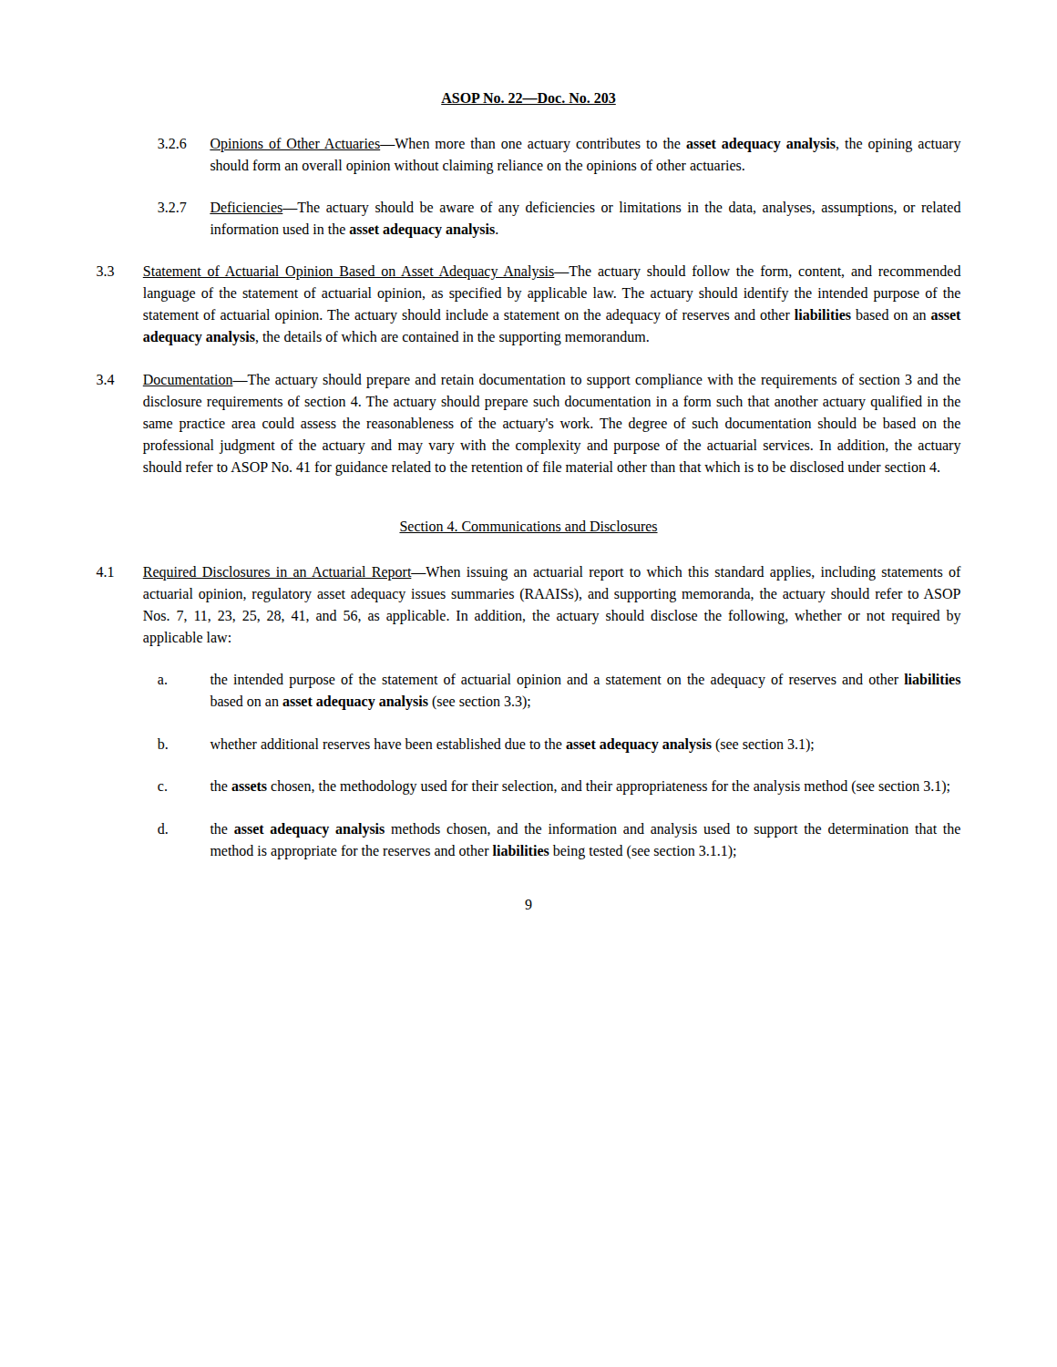ASOP No. 22—Doc. No. 203
3.2.6
Opinions of Other Actuaries—When more than one actuary contributes to the asset adequacy analysis, the opining actuary should form an overall opinion without claiming reliance on the opinions of other actuaries.
3.2.7
Deficiencies—The actuary should be aware of any deficiencies or limitations in the data, analyses, assumptions, or related information used in the asset adequacy analysis.
3.3
Statement of Actuarial Opinion Based on Asset Adequacy Analysis—The actuary should follow the form, content, and recommended language of the statement of actuarial opinion, as specified by applicable law. The actuary should identify the intended purpose of the statement of actuarial opinion. The actuary should include a statement on the adequacy of reserves and other liabilities based on an asset adequacy analysis, the details of which are contained in the supporting memorandum.
3.4
Documentation—The actuary should prepare and retain documentation to support compliance with the requirements of section 3 and the disclosure requirements of section 4. The actuary should prepare such documentation in a form such that another actuary qualified in the same practice area could assess the reasonableness of the actuary's work. The degree of such documentation should be based on the professional judgment of the actuary and may vary with the complexity and purpose of the actuarial services. In addition, the actuary should refer to ASOP No. 41 for guidance related to the retention of file material other than that which is to be disclosed under section 4.
Section 4. Communications and Disclosures
4.1
Required Disclosures in an Actuarial Report—When issuing an actuarial report to which this standard applies, including statements of actuarial opinion, regulatory asset adequacy issues summaries (RAAISs), and supporting memoranda, the actuary should refer to ASOP Nos. 7, 11, 23, 25, 28, 41, and 56, as applicable. In addition, the actuary should disclose the following, whether or not required by applicable law:
a.
the intended purpose of the statement of actuarial opinion and a statement on the adequacy of reserves and other liabilities based on an asset adequacy analysis (see section 3.3);
b.
whether additional reserves have been established due to the asset adequacy analysis (see section 3.1);
c.
the assets chosen, the methodology used for their selection, and their appropriateness for the analysis method (see section 3.1);
d.
the asset adequacy analysis methods chosen, and the information and analysis used to support the determination that the method is appropriate for the reserves and other liabilities being tested (see section 3.1.1);
9